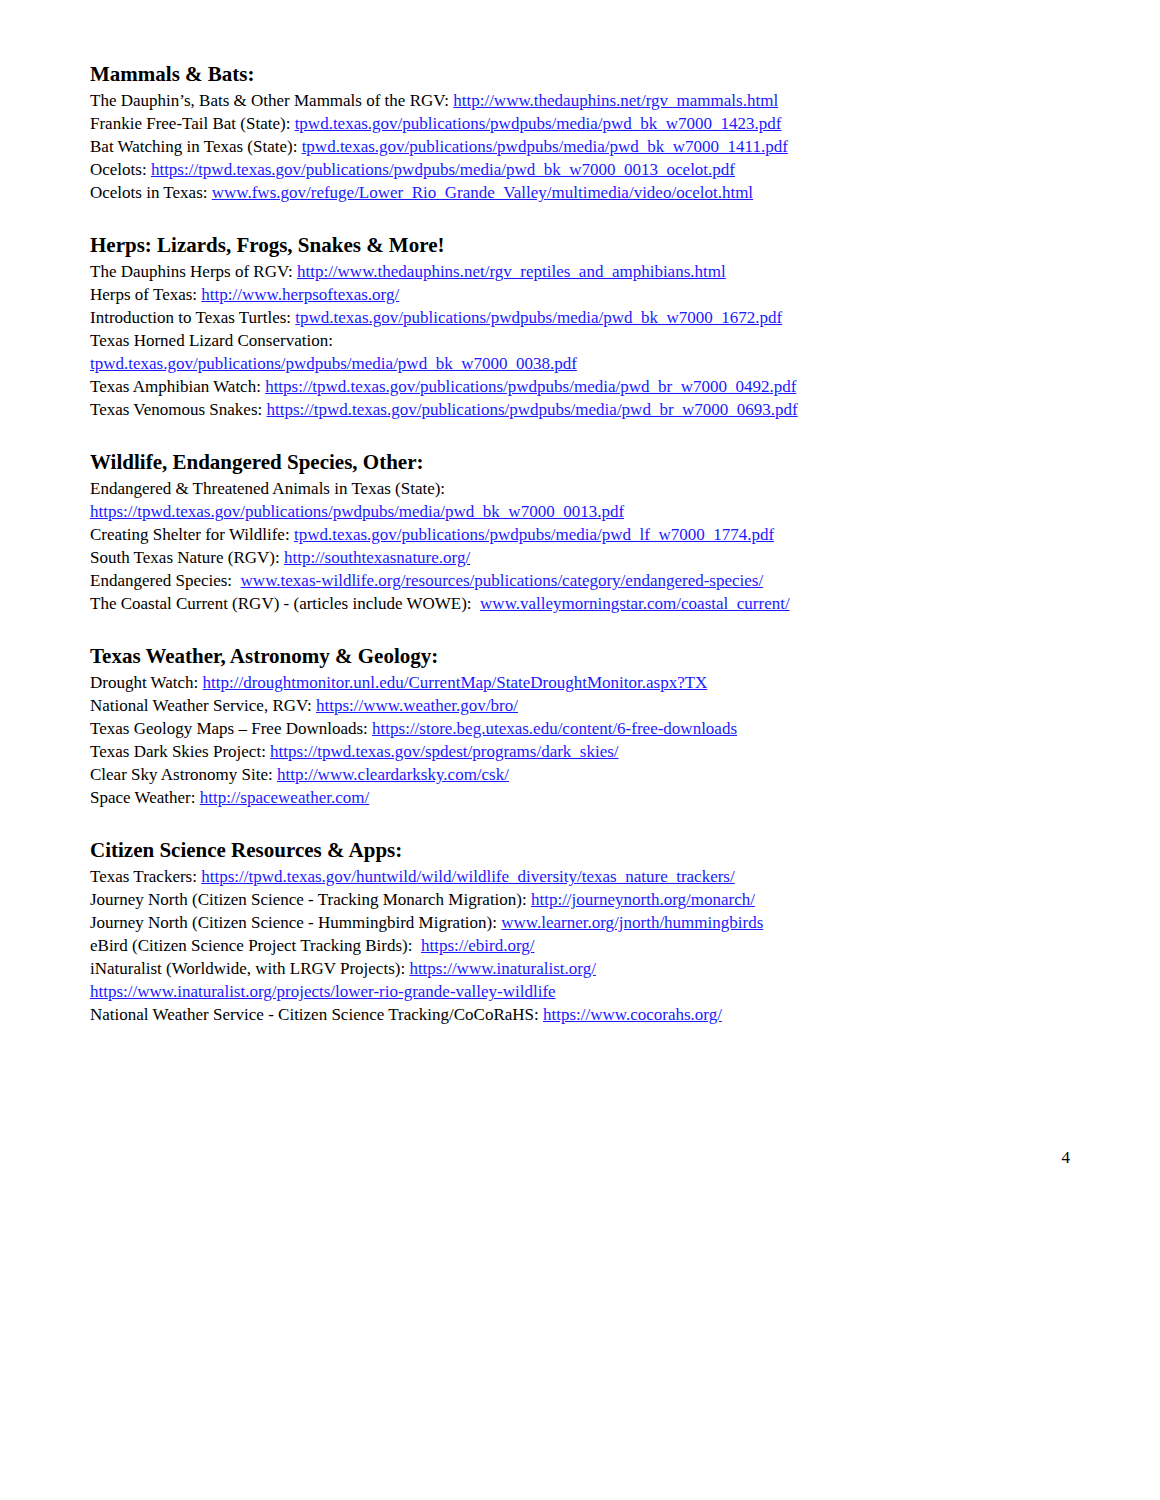Mammals & Bats:
The Dauphin’s, Bats & Other Mammals of the RGV: http://www.thedauphins.net/rgv_mammals.html
Frankie Free-Tail Bat (State): tpwd.texas.gov/publications/pwdpubs/media/pwd_bk_w7000_1423.pdf
Bat Watching in Texas (State): tpwd.texas.gov/publications/pwdpubs/media/pwd_bk_w7000_1411.pdf
Ocelots: https://tpwd.texas.gov/publications/pwdpubs/media/pwd_bk_w7000_0013_ocelot.pdf
Ocelots in Texas: www.fws.gov/refuge/Lower_Rio_Grande_Valley/multimedia/video/ocelot.html
Herps: Lizards, Frogs, Snakes & More!
The Dauphins Herps of RGV: http://www.thedauphins.net/rgv_reptiles_and_amphibians.html
Herps of Texas: http://www.herpsoftexas.org/
Introduction to Texas Turtles: tpwd.texas.gov/publications/pwdpubs/media/pwd_bk_w7000_1672.pdf
Texas Horned Lizard Conservation:
tpwd.texas.gov/publications/pwdpubs/media/pwd_bk_w7000_0038.pdf
Texas Amphibian Watch: https://tpwd.texas.gov/publications/pwdpubs/media/pwd_br_w7000_0492.pdf
Texas Venomous Snakes: https://tpwd.texas.gov/publications/pwdpubs/media/pwd_br_w7000_0693.pdf
Wildlife, Endangered Species, Other:
Endangered & Threatened Animals in Texas (State):
https://tpwd.texas.gov/publications/pwdpubs/media/pwd_bk_w7000_0013.pdf
Creating Shelter for Wildlife: tpwd.texas.gov/publications/pwdpubs/media/pwd_lf_w7000_1774.pdf
South Texas Nature (RGV): http://southtexasnature.org/
Endangered Species: www.texas-wildlife.org/resources/publications/category/endangered-species/
The Coastal Current (RGV) - (articles include WOWE): www.valleymorningstar.com/coastal_current/
Texas Weather, Astronomy & Geology:
Drought Watch: http://droughtmonitor.unl.edu/CurrentMap/StateDroughtMonitor.aspx?TX
National Weather Service, RGV: https://www.weather.gov/bro/
Texas Geology Maps – Free Downloads: https://store.beg.utexas.edu/content/6-free-downloads
Texas Dark Skies Project: https://tpwd.texas.gov/spdest/programs/dark_skies/
Clear Sky Astronomy Site: http://www.cleardarksky.com/csk/
Space Weather: http://spaceweather.com/
Citizen Science Resources & Apps:
Texas Trackers: https://tpwd.texas.gov/huntwild/wild/wildlife_diversity/texas_nature_trackers/
Journey North (Citizen Science - Tracking Monarch Migration): http://journeynorth.org/monarch/
Journey North (Citizen Science - Hummingbird Migration): www.learner.org/jnorth/hummingbirds
eBird (Citizen Science Project Tracking Birds): https://ebird.org/
iNaturalist (Worldwide, with LRGV Projects): https://www.inaturalist.org/
https://www.inaturalist.org/projects/lower-rio-grande-valley-wildlife
National Weather Service - Citizen Science Tracking/CoCoRaHS: https://www.cocorahs.org/
4